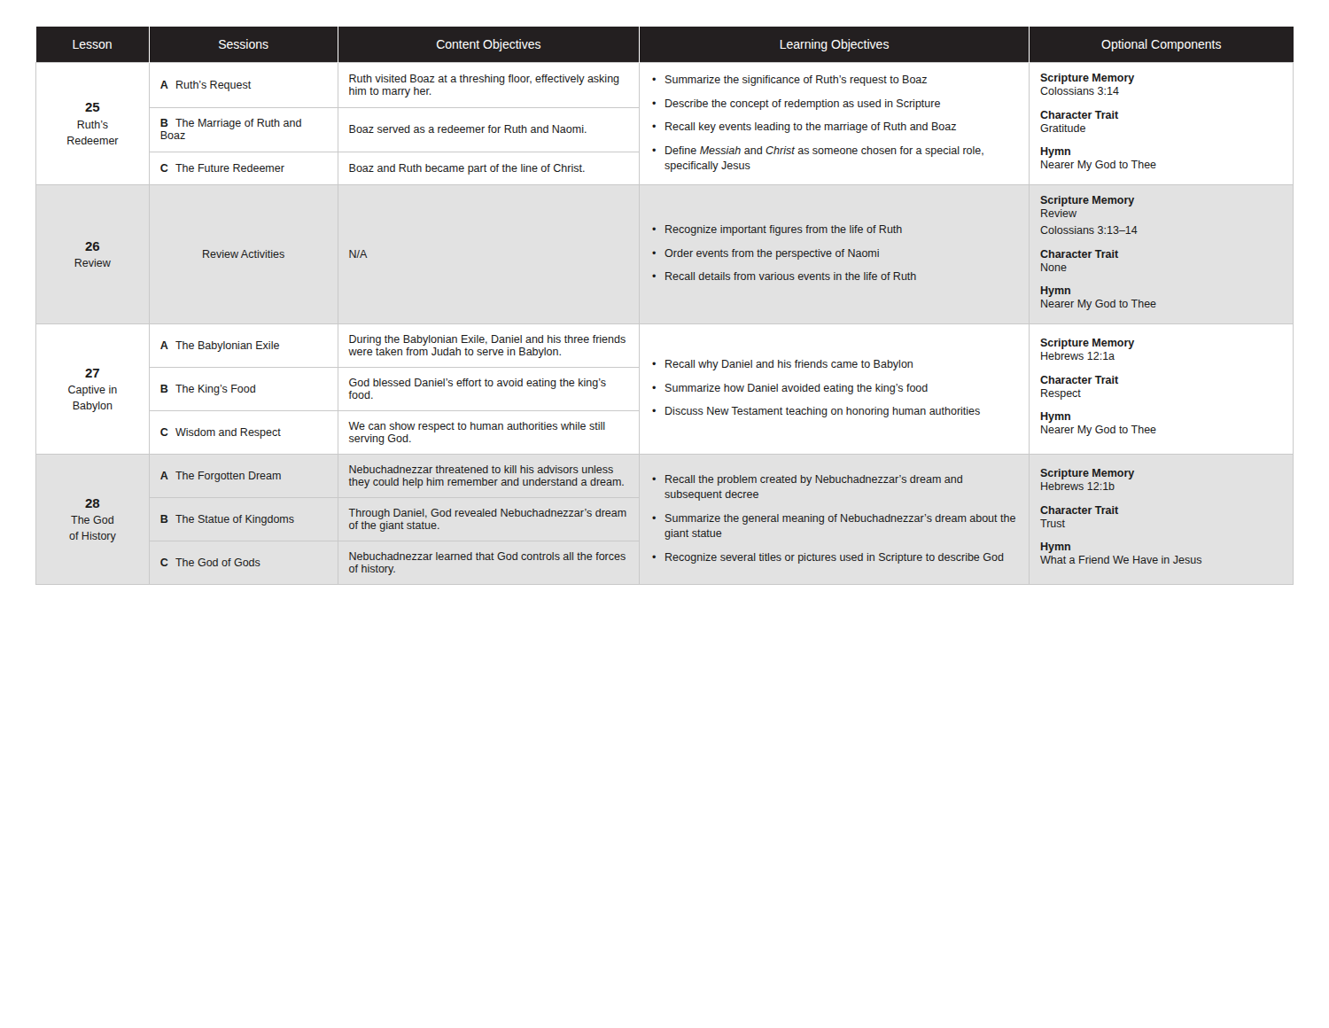| Lesson | Sessions | Content Objectives | Learning Objectives | Optional Components |
| --- | --- | --- | --- | --- |
| 25 Ruth’s Redeemer | A Ruth’s Request | Ruth visited Boaz at a threshing floor, effectively asking him to marry her. | Summarize the significance of Ruth’s request to Boaz Describe the concept of redemption as used in Scripture Recall key events leading to the marriage of Ruth and Boaz Define Messiah and Christ as someone chosen for a special role, specifically Jesus | Scripture Memory Colossians 3:14 Character Trait Gratitude Hymn Nearer My God to Thee |
| B The Marriage of Ruth and Boaz | Boaz served as a redeemer for Ruth and Naomi. |
| C The Future Redeemer | Boaz and Ruth became part of the line of Christ. |
| 26 Review | Review Activities | N/A | Recognize important figures from the life of Ruth Order events from the perspective of Naomi Recall details from various events in the life of Ruth | Scripture Memory Review Colossians 3:13–14 Character Trait None Hymn Nearer My God to Thee |
| 27 Captive in Babylon | A The Babylonian Exile | During the Babylonian Exile, Daniel and his three friends were taken from Judah to serve in Babylon. | Recall why Daniel and his friends came to Babylon Summarize how Daniel avoided eating the king’s food Discuss New Testament teaching on honoring human authorities | Scripture Memory Hebrews 12:1a Character Trait Respect Hymn Nearer My God to Thee |
| B The King’s Food | God blessed Daniel’s effort to avoid eating the king’s food. |
| C Wisdom and Respect | We can show respect to human authorities while still serving God. |
| 28 The God of History | A The Forgotten Dream | Nebuchadnezzar threatened to kill his advisors unless they could help him remember and understand a dream. | Recall the problem created by Nebuchadnezzar’s dream and subsequent decree Summarize the general meaning of Nebuchadnezzar’s dream about the giant statue Recognize several titles or pictures used in Scripture to describe God | Scripture Memory Hebrews 12:1b Character Trait Trust Hymn What a Friend We Have in Jesus |
| B The Statue of Kingdoms | Through Daniel, God revealed Nebuchadnezzar’s dream of the giant statue. |
| C The God of Gods | Nebuchadnezzar learned that God controls all the forces of history. |